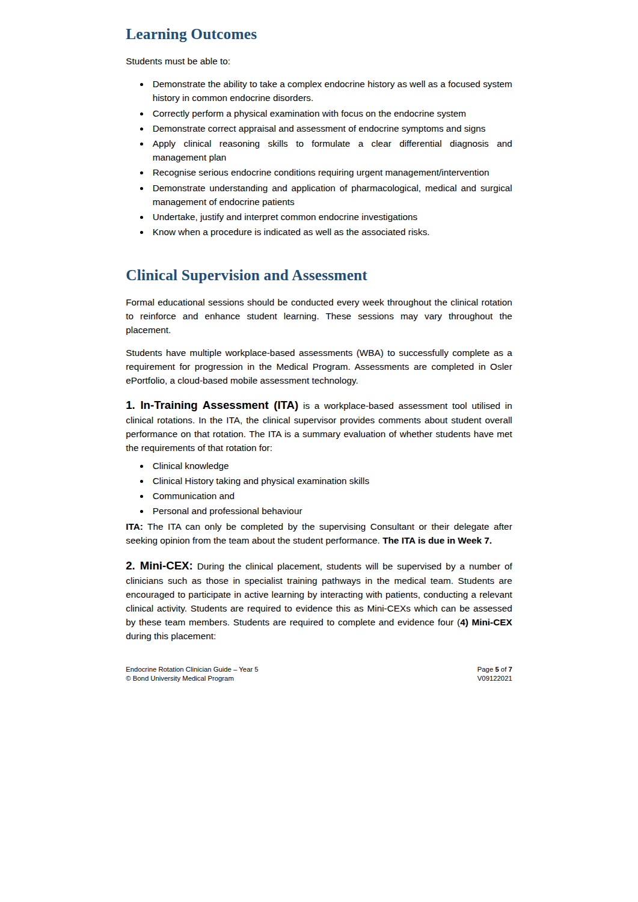Learning Outcomes
Students must be able to:
Demonstrate the ability to take a complex endocrine history as well as a focused system history in common endocrine disorders.
Correctly perform a physical examination with focus on the endocrine system
Demonstrate correct appraisal and assessment of endocrine symptoms and signs
Apply clinical reasoning skills to formulate a clear differential diagnosis and management plan
Recognise serious endocrine conditions requiring urgent management/intervention
Demonstrate understanding and application of pharmacological, medical and surgical management of endocrine patients
Undertake, justify and interpret common endocrine investigations
Know when a procedure is indicated as well as the associated risks.
Clinical Supervision and Assessment
Formal educational sessions should be conducted every week throughout the clinical rotation to reinforce and enhance student learning. These sessions may vary throughout the placement.
Students have multiple workplace-based assessments (WBA) to successfully complete as a requirement for progression in the Medical Program. Assessments are completed in Osler ePortfolio, a cloud-based mobile assessment technology.
1. In-Training Assessment (ITA) is a workplace-based assessment tool utilised in clinical rotations. In the ITA, the clinical supervisor provides comments about student overall performance on that rotation. The ITA is a summary evaluation of whether students have met the requirements of that rotation for:
Clinical knowledge
Clinical History taking and physical examination skills
Communication and
Personal and professional behaviour
ITA: The ITA can only be completed by the supervising Consultant or their delegate after seeking opinion from the team about the student performance. The ITA is due in Week 7.
2. Mini-CEX: During the clinical placement, students will be supervised by a number of clinicians such as those in specialist training pathways in the medical team. Students are encouraged to participate in active learning by interacting with patients, conducting a relevant clinical activity. Students are required to evidence this as Mini-CEXs which can be assessed by these team members. Students are required to complete and evidence four (4) Mini-CEX during this placement:
Endocrine Rotation Clinician Guide – Year 5
© Bond University Medical Program
Page 5 of 7
V09122021